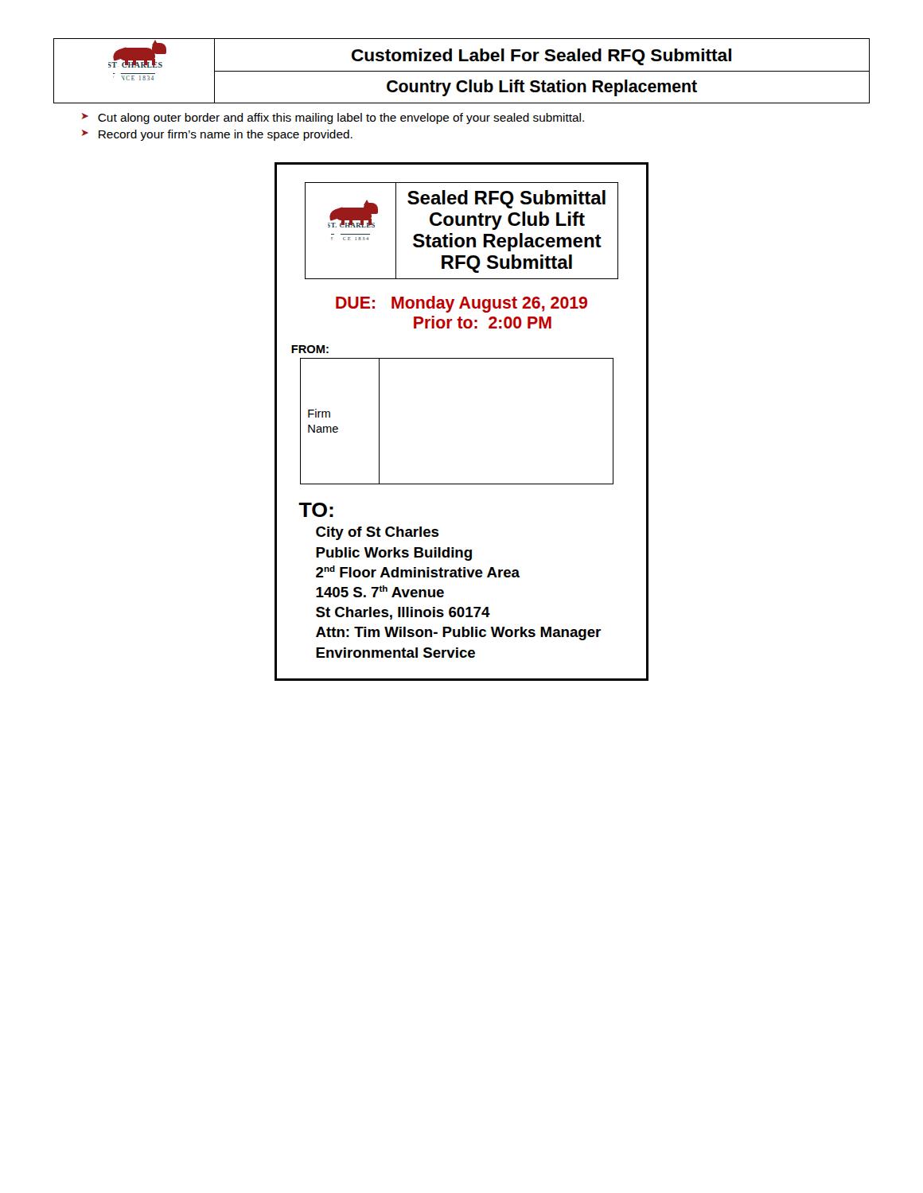| ST. CHARLES SINCE 1834 | Customized Label For Sealed RFQ Submittal |
| Country Club Lift Station Replacement |
Cut along outer border and affix this mailing label to the envelope of your sealed submittal.
Record your firm’s name in the space provided.
| ST. CHARLES SINCE 1834 | Sealed RFQ Submittal Country Club Lift Station Replacement RFQ Submittal |
DUE: Monday August 26, 2019 Prior to: 2:00 PM
FROM:
| Firm Name | |
TO:
City of St Charles
Public Works Building
2nd Floor Administrative Area
1405 S. 7th Avenue
St Charles, Illinois 60174
Attn: Tim Wilson- Public Works Manager
Environmental Service